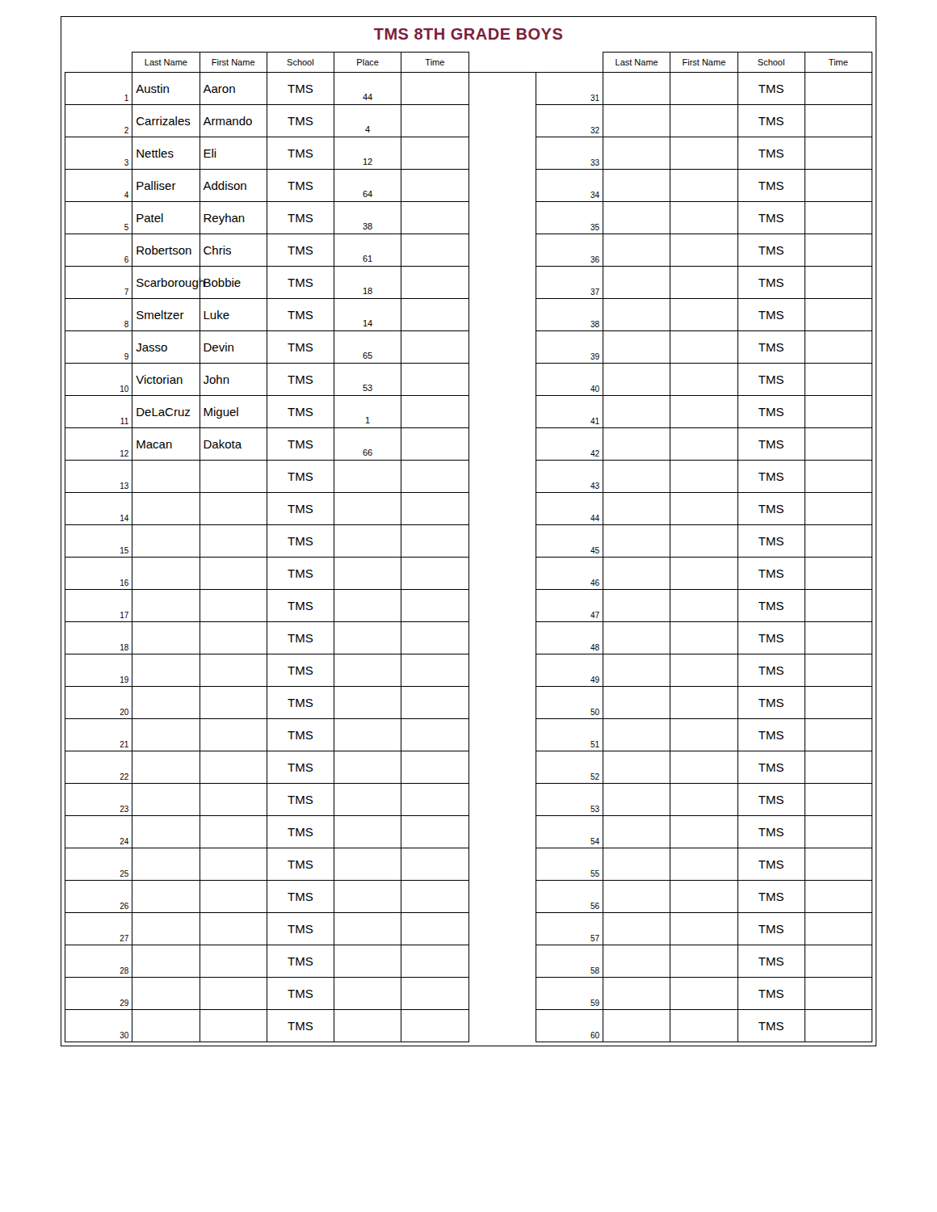TMS 8TH GRADE BOYS
| | Last Name | First Name | School | Place | Time | | | Last Name | First Name | School | Time |
| --- | --- | --- | --- | --- | --- | --- | --- | --- | --- | --- | --- |
| 1 | Austin | Aaron | TMS | 44 | | | 31 | | | TMS | |
| 2 | Carrizales | Armando | TMS | 4 | | | 32 | | | TMS | |
| 3 | Nettles | Eli | TMS | 12 | | | 33 | | | TMS | |
| 4 | Palliser | Addison | TMS | 64 | | | 34 | | | TMS | |
| 5 | Patel | Reyhan | TMS | 38 | | | 35 | | | TMS | |
| 6 | Robertson | Chris | TMS | 61 | | | 36 | | | TMS | |
| 7 | Scarborough | Bobbie | TMS | 18 | | | 37 | | | TMS | |
| 8 | Smeltzer | Luke | TMS | 14 | | | 38 | | | TMS | |
| 9 | Jasso | Devin | TMS | 65 | | | 39 | | | TMS | |
| 10 | Victorian | John | TMS | 53 | | | 40 | | | TMS | |
| 11 | DeLaCruz | Miguel | TMS | 1 | | | 41 | | | TMS | |
| 12 | Macan | Dakota | TMS | 66 | | | 42 | | | TMS | |
| 13 | | | TMS | | | | 43 | | | TMS | |
| 14 | | | TMS | | | | 44 | | | TMS | |
| 15 | | | TMS | | | | 45 | | | TMS | |
| 16 | | | TMS | | | | 46 | | | TMS | |
| 17 | | | TMS | | | | 47 | | | TMS | |
| 18 | | | TMS | | | | 48 | | | TMS | |
| 19 | | | TMS | | | | 49 | | | TMS | |
| 20 | | | TMS | | | | 50 | | | TMS | |
| 21 | | | TMS | | | | 51 | | | TMS | |
| 22 | | | TMS | | | | 52 | | | TMS | |
| 23 | | | TMS | | | | 53 | | | TMS | |
| 24 | | | TMS | | | | 54 | | | TMS | |
| 25 | | | TMS | | | | 55 | | | TMS | |
| 26 | | | TMS | | | | 56 | | | TMS | |
| 27 | | | TMS | | | | 57 | | | TMS | |
| 28 | | | TMS | | | | 58 | | | TMS | |
| 29 | | | TMS | | | | 59 | | | TMS | |
| 30 | | | TMS | | | | 60 | | | TMS | |